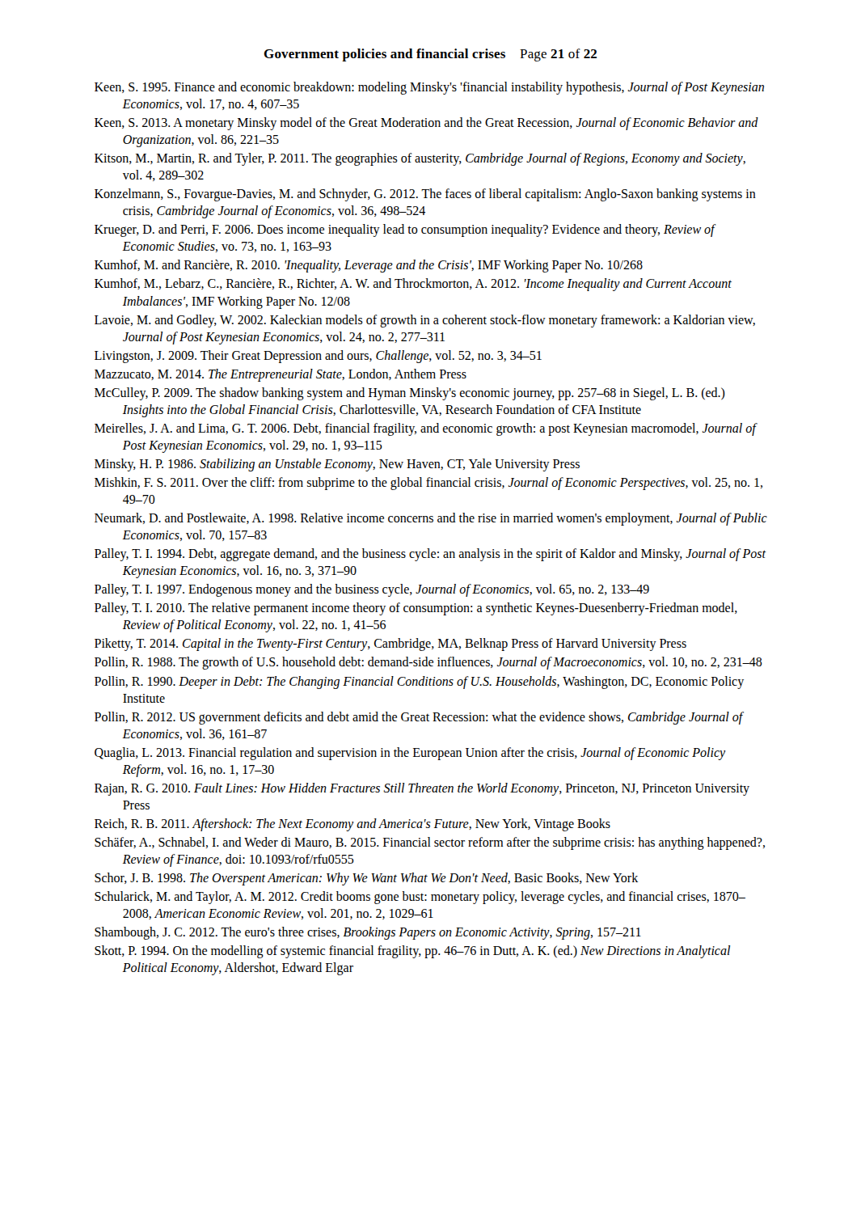Government policies and financial crises Page 21 of 22
Keen, S. 1995. Finance and economic breakdown: modeling Minsky's 'financial instability hypothesis, Journal of Post Keynesian Economics, vol. 17, no. 4, 607–35
Keen, S. 2013. A monetary Minsky model of the Great Moderation and the Great Recession, Journal of Economic Behavior and Organization, vol. 86, 221–35
Kitson, M., Martin, R. and Tyler, P. 2011. The geographies of austerity, Cambridge Journal of Regions, Economy and Society, vol. 4, 289–302
Konzelmann, S., Fovargue-Davies, M. and Schnyder, G. 2012. The faces of liberal capitalism: Anglo-Saxon banking systems in crisis, Cambridge Journal of Economics, vol. 36, 498–524
Krueger, D. and Perri, F. 2006. Does income inequality lead to consumption inequality? Evidence and theory, Review of Economic Studies, vo. 73, no. 1, 163–93
Kumhof, M. and Rancière, R. 2010. 'Inequality, Leverage and the Crisis', IMF Working Paper No. 10/268
Kumhof, M., Lebarz, C., Rancière, R., Richter, A. W. and Throckmorton, A. 2012. 'Income Inequality and Current Account Imbalances', IMF Working Paper No. 12/08
Lavoie, M. and Godley, W. 2002. Kaleckian models of growth in a coherent stock-flow monetary framework: a Kaldorian view, Journal of Post Keynesian Economics, vol. 24, no. 2, 277–311
Livingston, J. 2009. Their Great Depression and ours, Challenge, vol. 52, no. 3, 34–51
Mazzucato, M. 2014. The Entrepreneurial State, London, Anthem Press
McCulley, P. 2009. The shadow banking system and Hyman Minsky's economic journey, pp. 257–68 in Siegel, L. B. (ed.) Insights into the Global Financial Crisis, Charlottesville, VA, Research Foundation of CFA Institute
Meirelles, J. A. and Lima, G. T. 2006. Debt, financial fragility, and economic growth: a post Keynesian macromodel, Journal of Post Keynesian Economics, vol. 29, no. 1, 93–115
Minsky, H. P. 1986. Stabilizing an Unstable Economy, New Haven, CT, Yale University Press
Mishkin, F. S. 2011. Over the cliff: from subprime to the global financial crisis, Journal of Economic Perspectives, vol. 25, no. 1, 49–70
Neumark, D. and Postlewaite, A. 1998. Relative income concerns and the rise in married women's employment, Journal of Public Economics, vol. 70, 157–83
Palley, T. I. 1994. Debt, aggregate demand, and the business cycle: an analysis in the spirit of Kaldor and Minsky, Journal of Post Keynesian Economics, vol. 16, no. 3, 371–90
Palley, T. I. 1997. Endogenous money and the business cycle, Journal of Economics, vol. 65, no. 2, 133–49
Palley, T. I. 2010. The relative permanent income theory of consumption: a synthetic Keynes-Duesenberry-Friedman model, Review of Political Economy, vol. 22, no. 1, 41–56
Piketty, T. 2014. Capital in the Twenty-First Century, Cambridge, MA, Belknap Press of Harvard University Press
Pollin, R. 1988. The growth of U.S. household debt: demand-side influences, Journal of Macroeconomics, vol. 10, no. 2, 231–48
Pollin, R. 1990. Deeper in Debt: The Changing Financial Conditions of U.S. Households, Washington, DC, Economic Policy Institute
Pollin, R. 2012. US government deficits and debt amid the Great Recession: what the evidence shows, Cambridge Journal of Economics, vol. 36, 161–87
Quaglia, L. 2013. Financial regulation and supervision in the European Union after the crisis, Journal of Economic Policy Reform, vol. 16, no. 1, 17–30
Rajan, R. G. 2010. Fault Lines: How Hidden Fractures Still Threaten the World Economy, Princeton, NJ, Princeton University Press
Reich, R. B. 2011. Aftershock: The Next Economy and America's Future, New York, Vintage Books
Schäfer, A., Schnabel, I. and Weder di Mauro, B. 2015. Financial sector reform after the subprime crisis: has anything happened?, Review of Finance, doi: 10.1093/rof/rfu0555
Schor, J. B. 1998. The Overspent American: Why We Want What We Don't Need, Basic Books, New York
Schularick, M. and Taylor, A. M. 2012. Credit booms gone bust: monetary policy, leverage cycles, and financial crises, 1870–2008, American Economic Review, vol. 201, no. 2, 1029–61
Shambough, J. C. 2012. The euro's three crises, Brookings Papers on Economic Activity, Spring, 157–211
Skott, P. 1994. On the modelling of systemic financial fragility, pp. 46–76 in Dutt, A. K. (ed.) New Directions in Analytical Political Economy, Aldershot, Edward Elgar